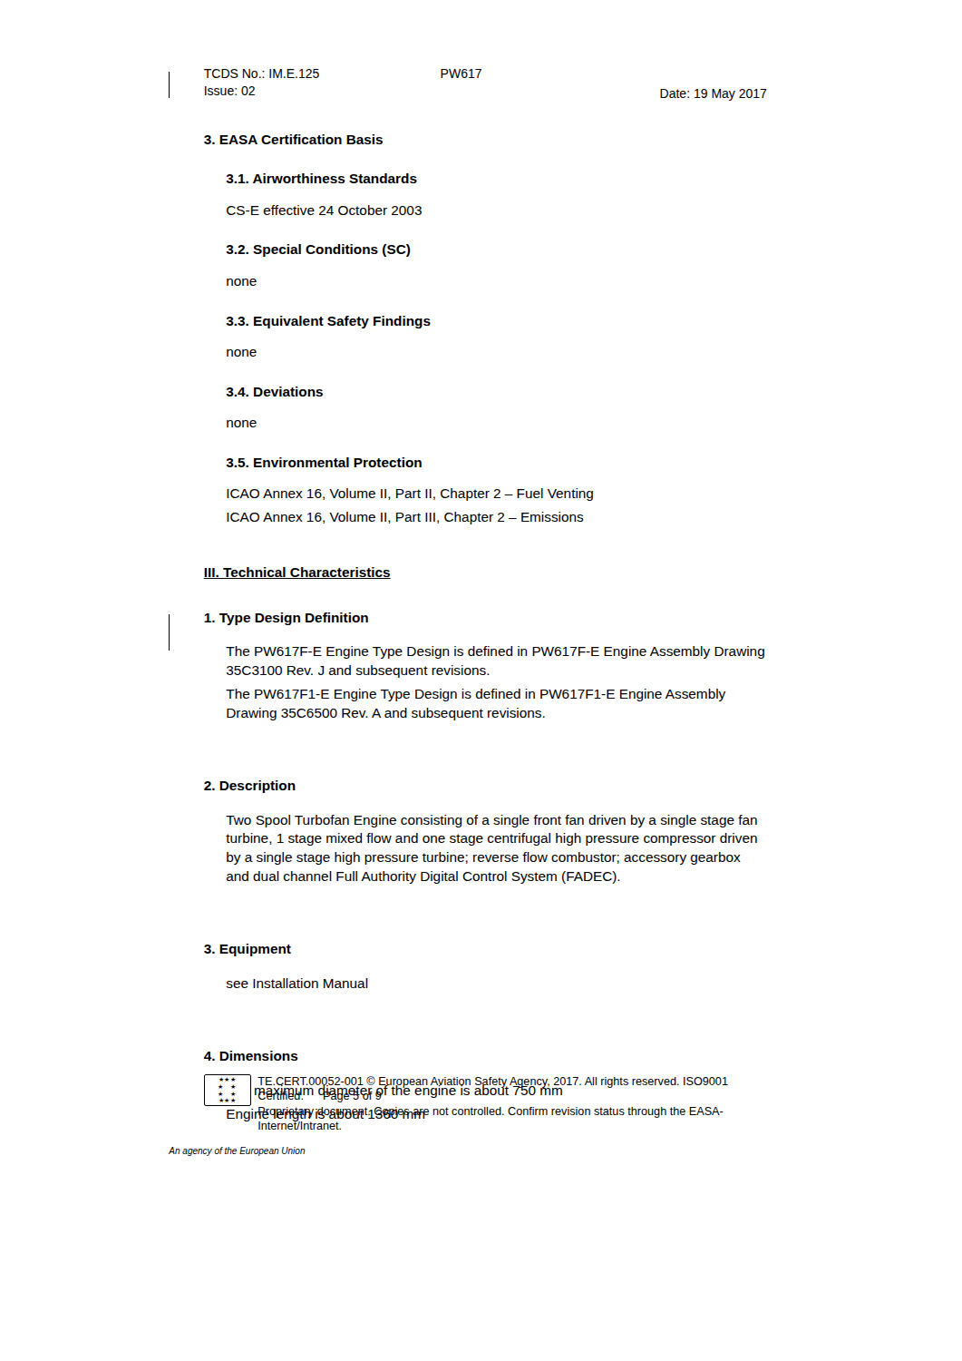TCDS No.: IM.E.125
Issue: 02
PW617
Date: 19 May 2017
3. EASA Certification Basis
3.1. Airworthiness Standards
CS-E effective 24 October 2003
3.2. Special Conditions (SC)
none
3.3. Equivalent Safety Findings
none
3.4. Deviations
none
3.5. Environmental Protection
ICAO Annex 16, Volume II, Part II, Chapter 2 – Fuel Venting
ICAO Annex 16, Volume II, Part III, Chapter 2 – Emissions
III. Technical Characteristics
1. Type Design Definition
The PW617F-E Engine Type Design is defined in PW617F-E Engine Assembly Drawing 35C3100 Rev. J and subsequent revisions.
The PW617F1-E Engine Type Design is defined in PW617F1-E Engine Assembly Drawing 35C6500 Rev. A and subsequent revisions.
2. Description
Two Spool Turbofan Engine consisting of a single front fan driven by a single stage fan turbine, 1 stage mixed flow and one stage centrifugal high pressure compressor driven by a single stage high pressure turbine; reverse flow combustor; accessory gearbox and dual channel Full Authority Digital Control System (FADEC).
3. Equipment
see Installation Manual
4. Dimensions
The maximum diameter of the engine is about 750 mm
Engine length is about 1360 mm
| ★★★ ★ ★ ★ ★ ★★★ | TE.CERT.00052-001 © European Aviation Safety Agency, 2017. All rights reserved. ISO9001 Certified. Page 5 of 9 Proprietary document. Copies are not controlled. Confirm revision status through the EASA-Internet/Intranet. |
An agency of the European Union